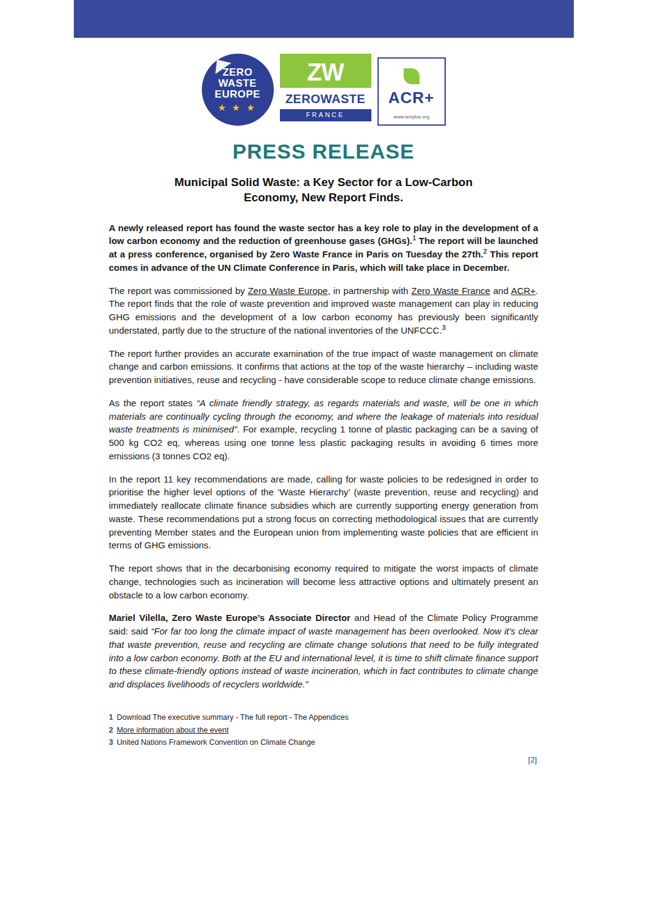ZERO
WASTE
EUROPE
★ ★ ★
ZW
ZEROWASTE
FRANCE
ACR+
www.acrplus.org
PRESS RELEASE
Municipal Solid Waste: a Key Sector for a Low-Carbon
Economy, New Report Finds.
A newly released report has found the waste sector has a key role to play in the development of a low carbon economy and the reduction of greenhouse gases (GHGs).1 The report will be launched at a press conference, organised by Zero Waste France in Paris on Tuesday the 27th.2 This report comes in advance of the UN Climate Conference in Paris, which will take place in December.
The report was commissioned by Zero Waste Europe, in partnership with Zero Waste France and ACR+. The report finds that the role of waste prevention and improved waste management can play in reducing GHG emissions and the development of a low carbon economy has previously been significantly understated, partly due to the structure of the national inventories of the UNFCCC.3
The report further provides an accurate examination of the true impact of waste management on climate change and carbon emissions. It confirms that actions at the top of the waste hierarchy – including waste prevention initiatives, reuse and recycling - have considerable scope to reduce climate change emissions.
As the report states “A climate friendly strategy, as regards materials and waste, will be one in which materials are continually cycling through the economy, and where the leakage of materials into residual waste treatments is minimised”. For example, recycling 1 tonne of plastic packaging can be a saving of 500 kg CO2 eq, whereas using one tonne less plastic packaging results in avoiding 6 times more emissions (3 tonnes CO2 eq).
In the report 11 key recommendations are made, calling for waste policies to be redesigned in order to prioritise the higher level options of the ‘Waste Hierarchy’ (waste prevention, reuse and recycling) and immediately reallocate climate finance subsidies which are currently supporting energy generation from waste. These recommendations put a strong focus on correcting methodological issues that are currently preventing Member states and the European union from implementing waste policies that are efficient in terms of GHG emissions.
The report shows that in the decarbonising economy required to mitigate the worst impacts of climate change, technologies such as incineration will become less attractive options and ultimately present an obstacle to a low carbon economy.
Mariel Vilella, Zero Waste Europe’s Associate Director and Head of the Climate Policy Programme said: said “For far too long the climate impact of waste management has been overlooked. Now it’s clear that waste prevention, reuse and recycling are climate change solutions that need to be fully integrated into a low carbon economy. Both at the EU and international level, it is time to shift climate finance support to these climate-friendly options instead of waste incineration, which in fact contributes to climate change and displaces livelihoods of recyclers worldwide.”
1 Download The executive summary - The full report - The Appendices
2 More information about the event
3 United Nations Framework Convention on Climate Change
[2]